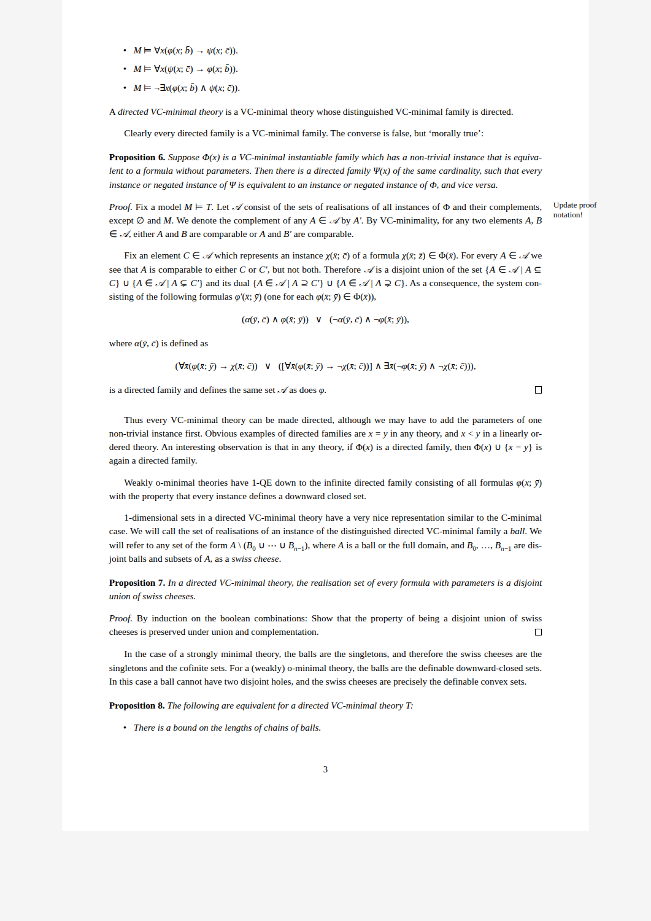M ⊨ ∀x(φ(x; b̄) → ψ(x; c̄)).
M ⊨ ∀x(ψ(x; c̄) → φ(x; b̄)).
M ⊨ ¬∃x(φ(x; b̄) ∧ ψ(x; c̄)).
A directed VC-minimal theory is a VC-minimal theory whose distinguished VC-minimal family is directed.
Clearly every directed family is a VC-minimal family. The converse is false, but ‘morally true’:
Proposition 6. Suppose Φ(x) is a VC-minimal instantiable family which has a non-trivial instance that is equivalent to a formula without parameters. Then there is a directed family Ψ(x) of the same cardinality, such that every instance or negated instance of Ψ is equivalent to an instance or negated instance of Φ, and vice versa.
Update proof notation!
Proof. Fix a model M ⊨ T. Let 𝒜 consist of the sets of realisations of all instances of Φ and their complements, except ∅ and M. We denote the complement of any A ∈ 𝒜 by A′. By VC-minimality, for any two elements A, B ∈ 𝒜, either A and B are comparable or A and B′ are comparable.
Fix an element C ∈ 𝒜 which represents an instance χ(x̄; c̄) of a formula χ(x̄; z̄) ∈ Φ(x̄). For every A ∈ 𝒜 we see that A is comparable to either C or C′, but not both. Therefore 𝒜 is a disjoint union of the set {A ∈ 𝒜 | A ⊆ C} ∪ {A ∈ 𝒜 | A ⊊ C′} and its dual {A ∈ 𝒜 | A ⊇ C′} ∪ {A ∈ 𝒜 | A ⊋ C}. As a consequence, the system consisting of the following formulas φ′(x̄; ȳ) (one for each φ(x̄; ȳ) ∈ Φ(x̄)),
(α(ȳ, c̄) ∧ φ(x̄; ȳ)) ∨ (¬α(ȳ, c̄) ∧ ¬φ(x̄; ȳ)),
where α(ȳ, c̄) is defined as
(∀x̄(φ(x̄; ȳ) → χ(x̄; c̄)) ∨ ([∀x̄(φ(x̄; ȳ) → ¬χ(x̄; c̄))] ∧ ∃x̄(¬φ(x̄; ȳ) ∧ ¬χ(x̄; c̄))),
is a directed family and defines the same set 𝒜 as does φ.
Thus every VC-minimal theory can be made directed, although we may have to add the parameters of one non-trivial instance first. Obvious examples of directed families are x = y in any theory, and x < y in a linearly ordered theory. An interesting observation is that in any theory, if Φ(x) is a directed family, then Φ(x) ∪ {x = y} is again a directed family.
Weakly o-minimal theories have 1-QE down to the infinite directed family consisting of all formulas φ(x; ȳ) with the property that every instance defines a downward closed set.
1-dimensional sets in a directed VC-minimal theory have a very nice representation similar to the C-minimal case. We will call the set of realisations of an instance of the distinguished directed VC-minimal family a ball. We will refer to any set of the form A \ (B0 ∪ ⋯ ∪ Bn−1), where A is a ball or the full domain, and B0, …, Bn−1 are disjoint balls and subsets of A, as a swiss cheese.
Proposition 7. In a directed VC-minimal theory, the realisation set of every formula with parameters is a disjoint union of swiss cheeses.
Proof. By induction on the boolean combinations: Show that the property of being a disjoint union of swiss cheeses is preserved under union and complementation.
In the case of a strongly minimal theory, the balls are the singletons, and therefore the swiss cheeses are the singletons and the cofinite sets. For a (weakly) o-minimal theory, the balls are the definable downward-closed sets. In this case a ball cannot have two disjoint holes, and the swiss cheeses are precisely the definable convex sets.
Proposition 8. The following are equivalent for a directed VC-minimal theory T:
There is a bound on the lengths of chains of balls.
3